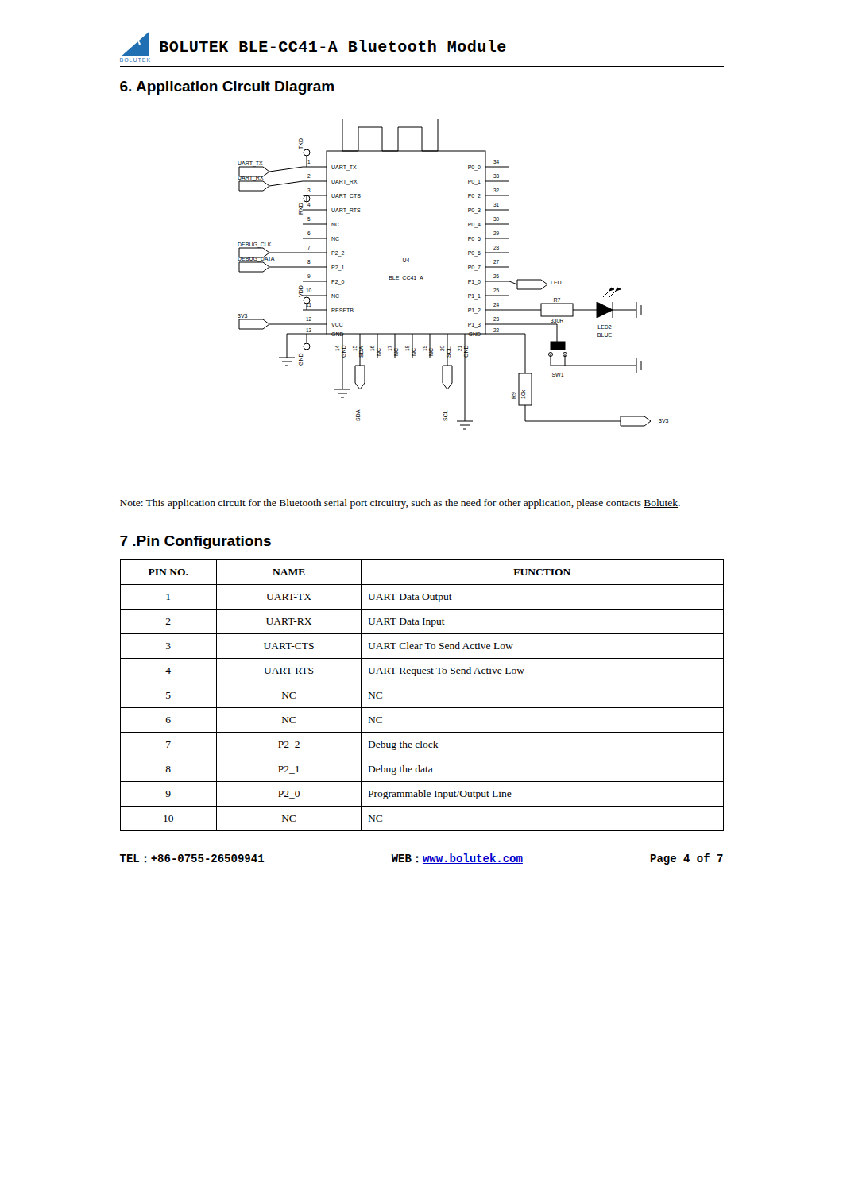BOLUTEK BOLUTEK BLE-CC41-A Bluetooth Module
6. Application Circuit Diagram
UART_TX UART_RX DEBUG_CLK DEBUG_DATA 3V3 UART_TX UART_RX UART_CTS UART_RTS NC NC P2_2 P2_1 P2_0 NC RESETB VCC GND P0_0 P0_1 P0_2 P0_3 P0_4 P0_5 P0_6 P0_7 P1_0 P1_1 P1_2 P1_3 GND 1 2 3 4 5 6 7 8 9 10 11 12 13 34 33 32 31 30 29 28 27 26 25 24 23 22 U4 BLE_CC41_A R7 330R LED2 BLUE SW1 LED 3V3 TXD RXD VDD GND GND SDA NC NC NC NC SCL GND 14 15 16 17 18 19 20 21 SDA SCL R9 10k
Note: This application circuit for the Bluetooth serial port circuitry, such as the need for other application, please contacts Bolutek.
7 .Pin Configurations
| PIN NO. | NAME | FUNCTION |
| --- | --- | --- |
| 1 | UART-TX | UART Data Output |
| 2 | UART-RX | UART Data Input |
| 3 | UART-CTS | UART Clear To Send Active Low |
| 4 | UART-RTS | UART Request To Send Active Low |
| 5 | NC | NC |
| 6 | NC | NC |
| 7 | P2_2 | Debug the clock |
| 8 | P2_1 | Debug the data |
| 9 | P2_0 | Programmable Input/Output Line |
| 10 | NC | NC |
TEL：+86-0755-26509941 WEB：www.bolutek.com Page 4 of 7